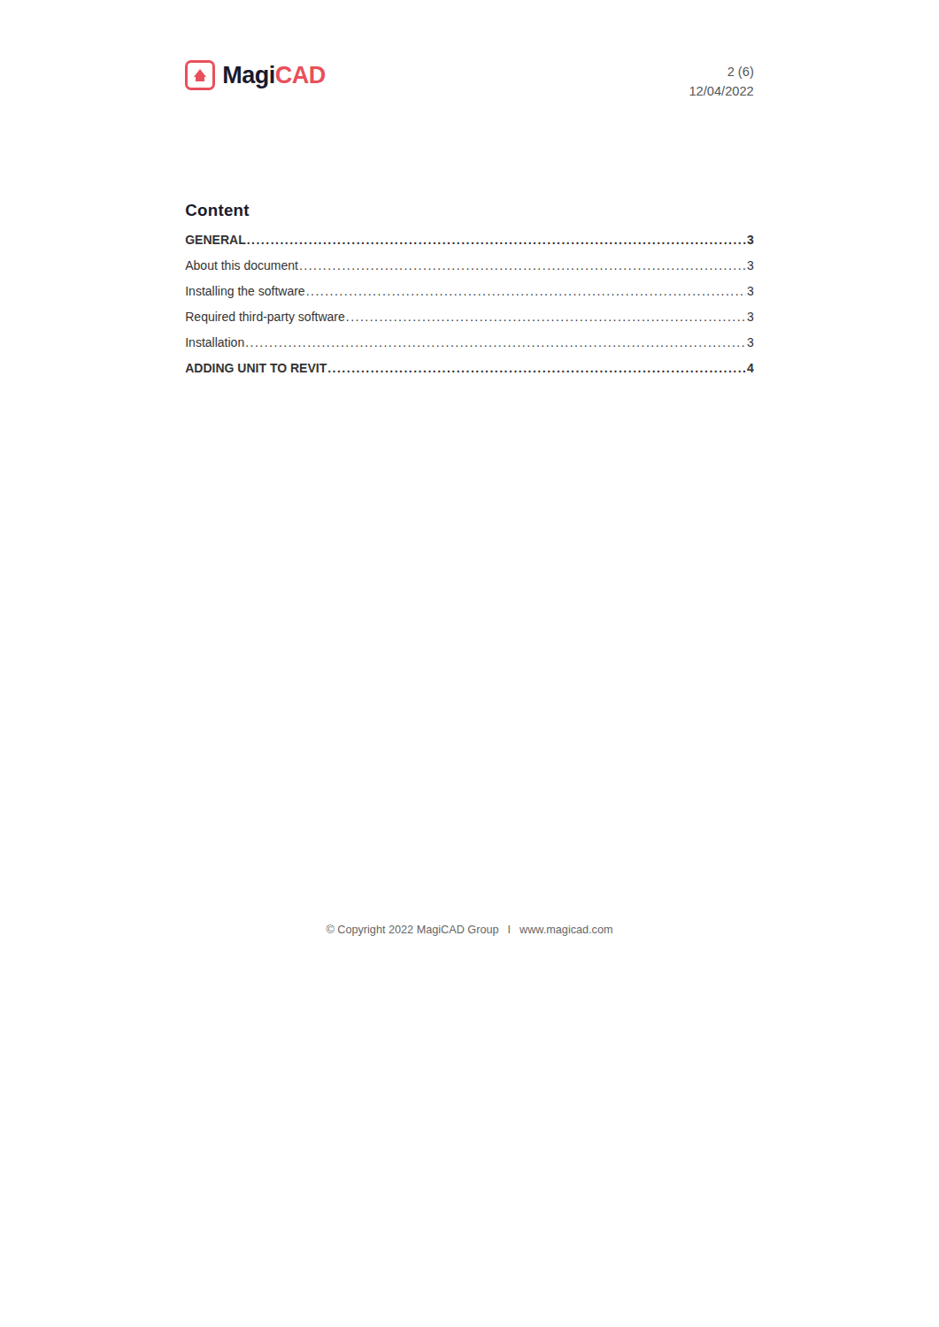Magi CAD
2 (6)
12/04/2022
Content
GENERAL ........................................................................................................................... 3
About this document ............................................................................................................. 3
Installing the software ............................................................................................................ 3
Required third-party software ................................................................................................ 3
Installation ....................................................................................................................... 3
ADDING UNIT TO REVIT ................................................................................................. 4
© Copyright 2022 MagiCAD GroupIwww.magicad.com